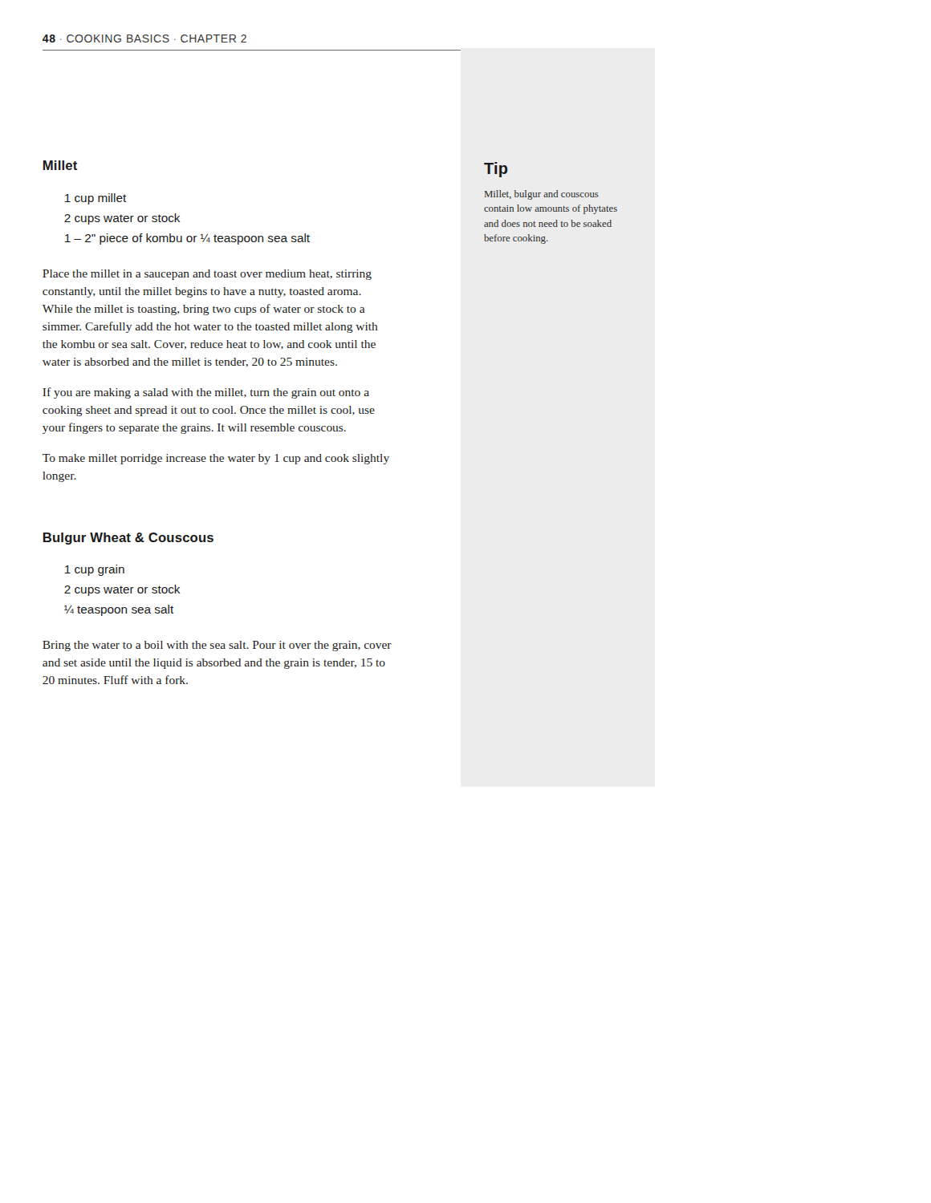48·COOKING BASICS·CHAPTER 2
Tip
Millet, bulgur and couscous contain low amounts of phytates and does not need to be soaked before cooking.
Millet
1 cup millet
2 cups water or stock
1 – 2" piece of kombu or ¼ teaspoon sea salt
Place the millet in a saucepan and toast over medium heat, stirring constantly, until the millet begins to have a nutty, toasted aroma. While the millet is toasting, bring two cups of water or stock to a simmer. Carefully add the hot water to the toasted millet along with the kombu or sea salt. Cover, reduce heat to low, and cook until the water is absorbed and the millet is tender, 20 to 25 minutes.
If you are making a salad with the millet, turn the grain out onto a cooking sheet and spread it out to cool. Once the millet is cool, use your fingers to separate the grains. It will resemble couscous.
To make millet porridge increase the water by 1 cup and cook slightly longer.
Bulgur Wheat & Couscous
1 cup grain
2 cups water or stock
¼ teaspoon sea salt
Bring the water to a boil with the sea salt. Pour it over the grain, cover and set aside until the liquid is absorbed and the grain is tender, 15 to 20 minutes. Fluff with a fork.